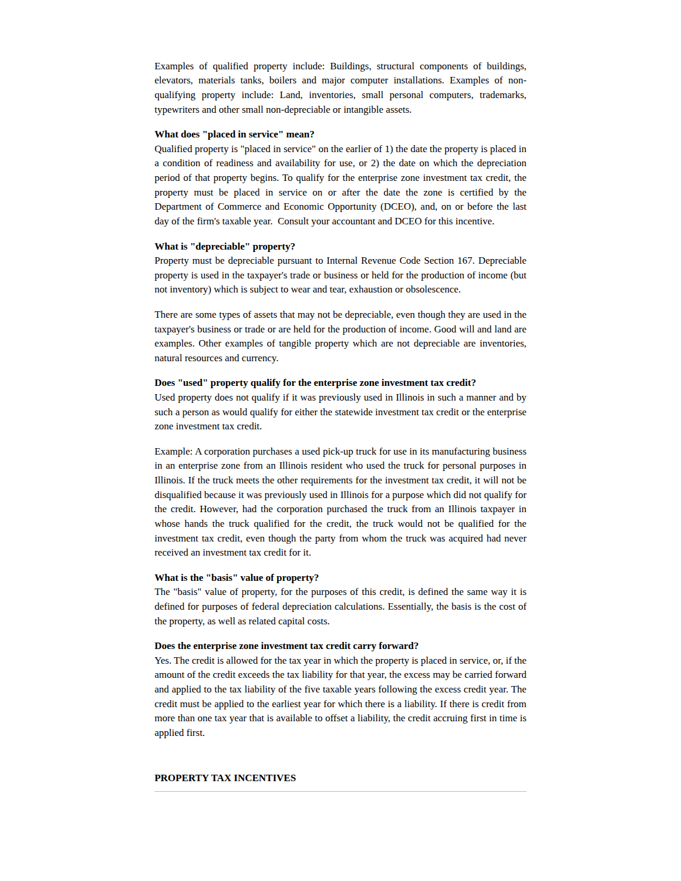Examples of qualified property include: Buildings, structural components of buildings, elevators, materials tanks, boilers and major computer installations. Examples of non-qualifying property include: Land, inventories, small personal computers, trademarks, typewriters and other small non-depreciable or intangible assets.
What does "placed in service" mean?
Qualified property is "placed in service" on the earlier of 1) the date the property is placed in a condition of readiness and availability for use, or 2) the date on which the depreciation period of that property begins. To qualify for the enterprise zone investment tax credit, the property must be placed in service on or after the date the zone is certified by the Department of Commerce and Economic Opportunity (DCEO), and, on or before the last day of the firm's taxable year. Consult your accountant and DCEO for this incentive.
What is "depreciable" property?
Property must be depreciable pursuant to Internal Revenue Code Section 167. Depreciable property is used in the taxpayer's trade or business or held for the production of income (but not inventory) which is subject to wear and tear, exhaustion or obsolescence.
There are some types of assets that may not be depreciable, even though they are used in the taxpayer's business or trade or are held for the production of income. Good will and land are examples. Other examples of tangible property which are not depreciable are inventories, natural resources and currency.
Does "used" property qualify for the enterprise zone investment tax credit?
Used property does not qualify if it was previously used in Illinois in such a manner and by such a person as would qualify for either the statewide investment tax credit or the enterprise zone investment tax credit.
Example: A corporation purchases a used pick-up truck for use in its manufacturing business in an enterprise zone from an Illinois resident who used the truck for personal purposes in Illinois. If the truck meets the other requirements for the investment tax credit, it will not be disqualified because it was previously used in Illinois for a purpose which did not qualify for the credit. However, had the corporation purchased the truck from an Illinois taxpayer in whose hands the truck qualified for the credit, the truck would not be qualified for the investment tax credit, even though the party from whom the truck was acquired had never received an investment tax credit for it.
What is the "basis" value of property?
The "basis" value of property, for the purposes of this credit, is defined the same way it is defined for purposes of federal depreciation calculations. Essentially, the basis is the cost of the property, as well as related capital costs.
Does the enterprise zone investment tax credit carry forward?
Yes. The credit is allowed for the tax year in which the property is placed in service, or, if the amount of the credit exceeds the tax liability for that year, the excess may be carried forward and applied to the tax liability of the five taxable years following the excess credit year. The credit must be applied to the earliest year for which there is a liability. If there is credit from more than one tax year that is available to offset a liability, the credit accruing first in time is applied first.
PROPERTY TAX INCENTIVES